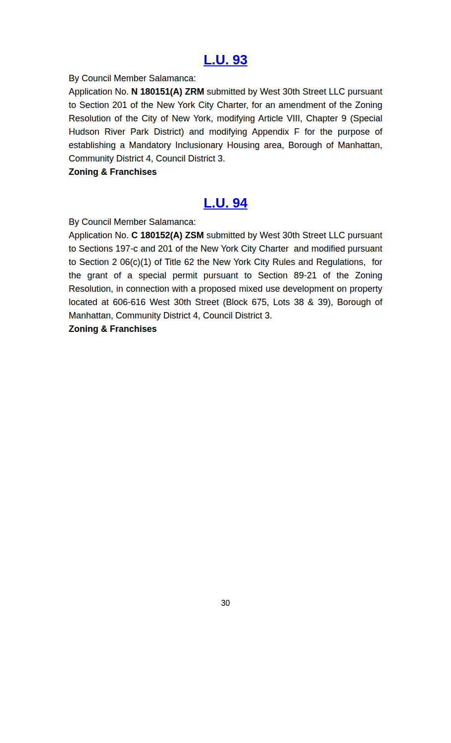L.U. 93
By Council Member Salamanca:
Application No. N 180151(A) ZRM submitted by West 30th Street LLC pursuant to Section 201 of the New York City Charter, for an amendment of the Zoning Resolution of the City of New York, modifying Article VIII, Chapter 9 (Special Hudson River Park District) and modifying Appendix F for the purpose of establishing a Mandatory Inclusionary Housing area, Borough of Manhattan, Community District 4, Council District 3.
Zoning & Franchises
L.U. 94
By Council Member Salamanca:
Application No. C 180152(A) ZSM submitted by West 30th Street LLC pursuant to Sections 197-c and 201 of the New York City Charter and modified pursuant to Section 2 06(c)(1) of Title 62 the New York City Rules and Regulations, for the grant of a special permit pursuant to Section 89-21 of the Zoning Resolution, in connection with a proposed mixed use development on property located at 606-616 West 30th Street (Block 675, Lots 38 & 39), Borough of Manhattan, Community District 4, Council District 3.
Zoning & Franchises
30